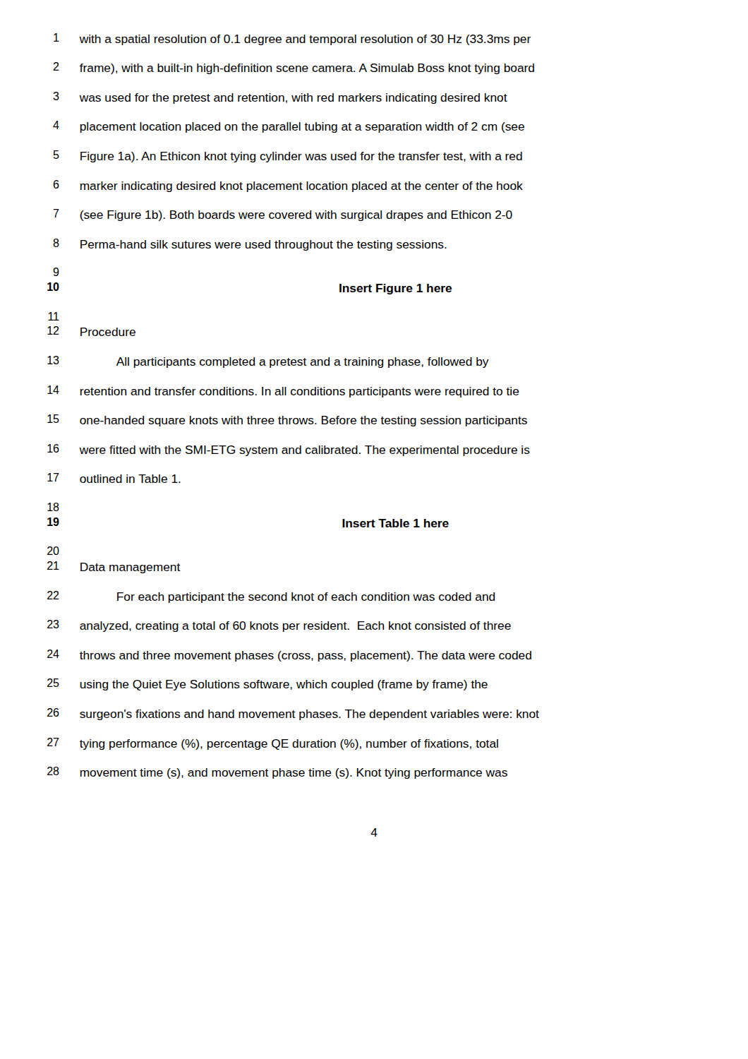with a spatial resolution of 0.1 degree and temporal resolution of 30 Hz (33.3ms per
frame), with a built-in high-definition scene camera. A Simulab Boss knot tying board
was used for the pretest and retention, with red markers indicating desired knot
placement location placed on the parallel tubing at a separation width of 2 cm (see
Figure 1a). An Ethicon knot tying cylinder was used for the transfer test, with a red
marker indicating desired knot placement location placed at the center of the hook
(see Figure 1b). Both boards were covered with surgical drapes and Ethicon 2-0
Perma-hand silk sutures were used throughout the testing sessions.
Insert Figure 1 here
Procedure
All participants completed a pretest and a training phase, followed by
retention and transfer conditions. In all conditions participants were required to tie
one-handed square knots with three throws. Before the testing session participants
were fitted with the SMI-ETG system and calibrated. The experimental procedure is
outlined in Table 1.
Insert Table 1 here
Data management
For each participant the second knot of each condition was coded and
analyzed, creating a total of 60 knots per resident. Each knot consisted of three
throws and three movement phases (cross, pass, placement). The data were coded
using the Quiet Eye Solutions software, which coupled (frame by frame) the
surgeon's fixations and hand movement phases. The dependent variables were: knot
tying performance (%), percentage QE duration (%), number of fixations, total
movement time (s), and movement phase time (s). Knot tying performance was
4